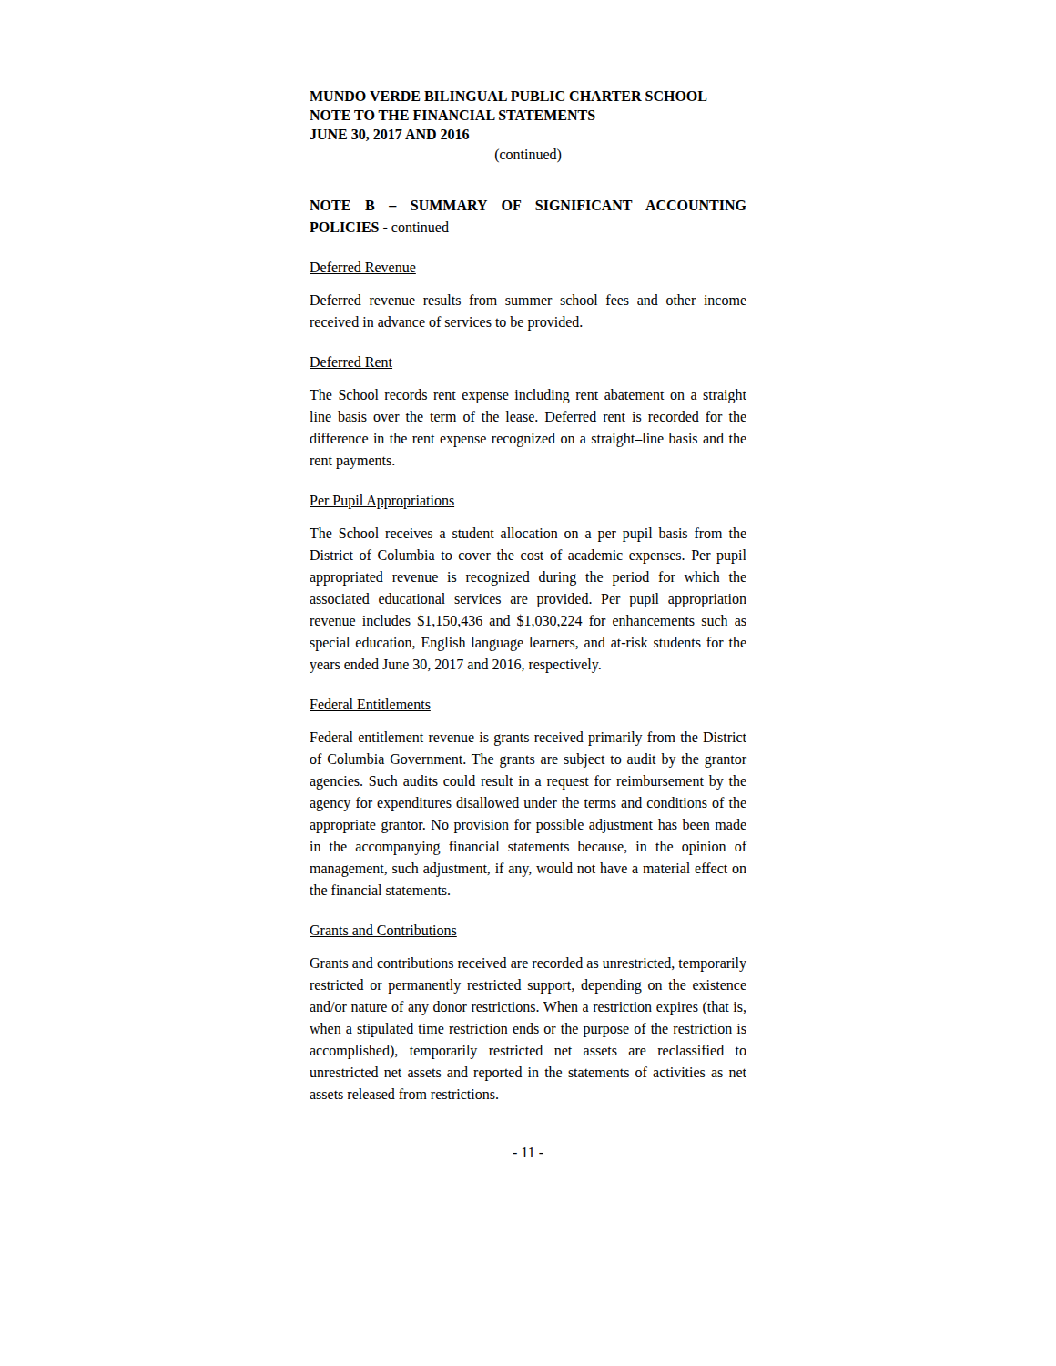MUNDO VERDE BILINGUAL PUBLIC CHARTER SCHOOL
NOTE TO THE FINANCIAL STATEMENTS
JUNE 30, 2017 AND 2016
(continued)
NOTE B – SUMMARY OF SIGNIFICANT ACCOUNTING POLICIES - continued
Deferred Revenue
Deferred revenue results from summer school fees and other income received in advance of services to be provided.
Deferred Rent
The School records rent expense including rent abatement on a straight line basis over the term of the lease. Deferred rent is recorded for the difference in the rent expense recognized on a straight–line basis and the rent payments.
Per Pupil Appropriations
The School receives a student allocation on a per pupil basis from the District of Columbia to cover the cost of academic expenses. Per pupil appropriated revenue is recognized during the period for which the associated educational services are provided. Per pupil appropriation revenue includes $1,150,436 and $1,030,224 for enhancements such as special education, English language learners, and at-risk students for the years ended June 30, 2017 and 2016, respectively.
Federal Entitlements
Federal entitlement revenue is grants received primarily from the District of Columbia Government. The grants are subject to audit by the grantor agencies. Such audits could result in a request for reimbursement by the agency for expenditures disallowed under the terms and conditions of the appropriate grantor. No provision for possible adjustment has been made in the accompanying financial statements because, in the opinion of management, such adjustment, if any, would not have a material effect on the financial statements.
Grants and Contributions
Grants and contributions received are recorded as unrestricted, temporarily restricted or permanently restricted support, depending on the existence and/or nature of any donor restrictions. When a restriction expires (that is, when a stipulated time restriction ends or the purpose of the restriction is accomplished), temporarily restricted net assets are reclassified to unrestricted net assets and reported in the statements of activities as net assets released from restrictions.
- 11 -